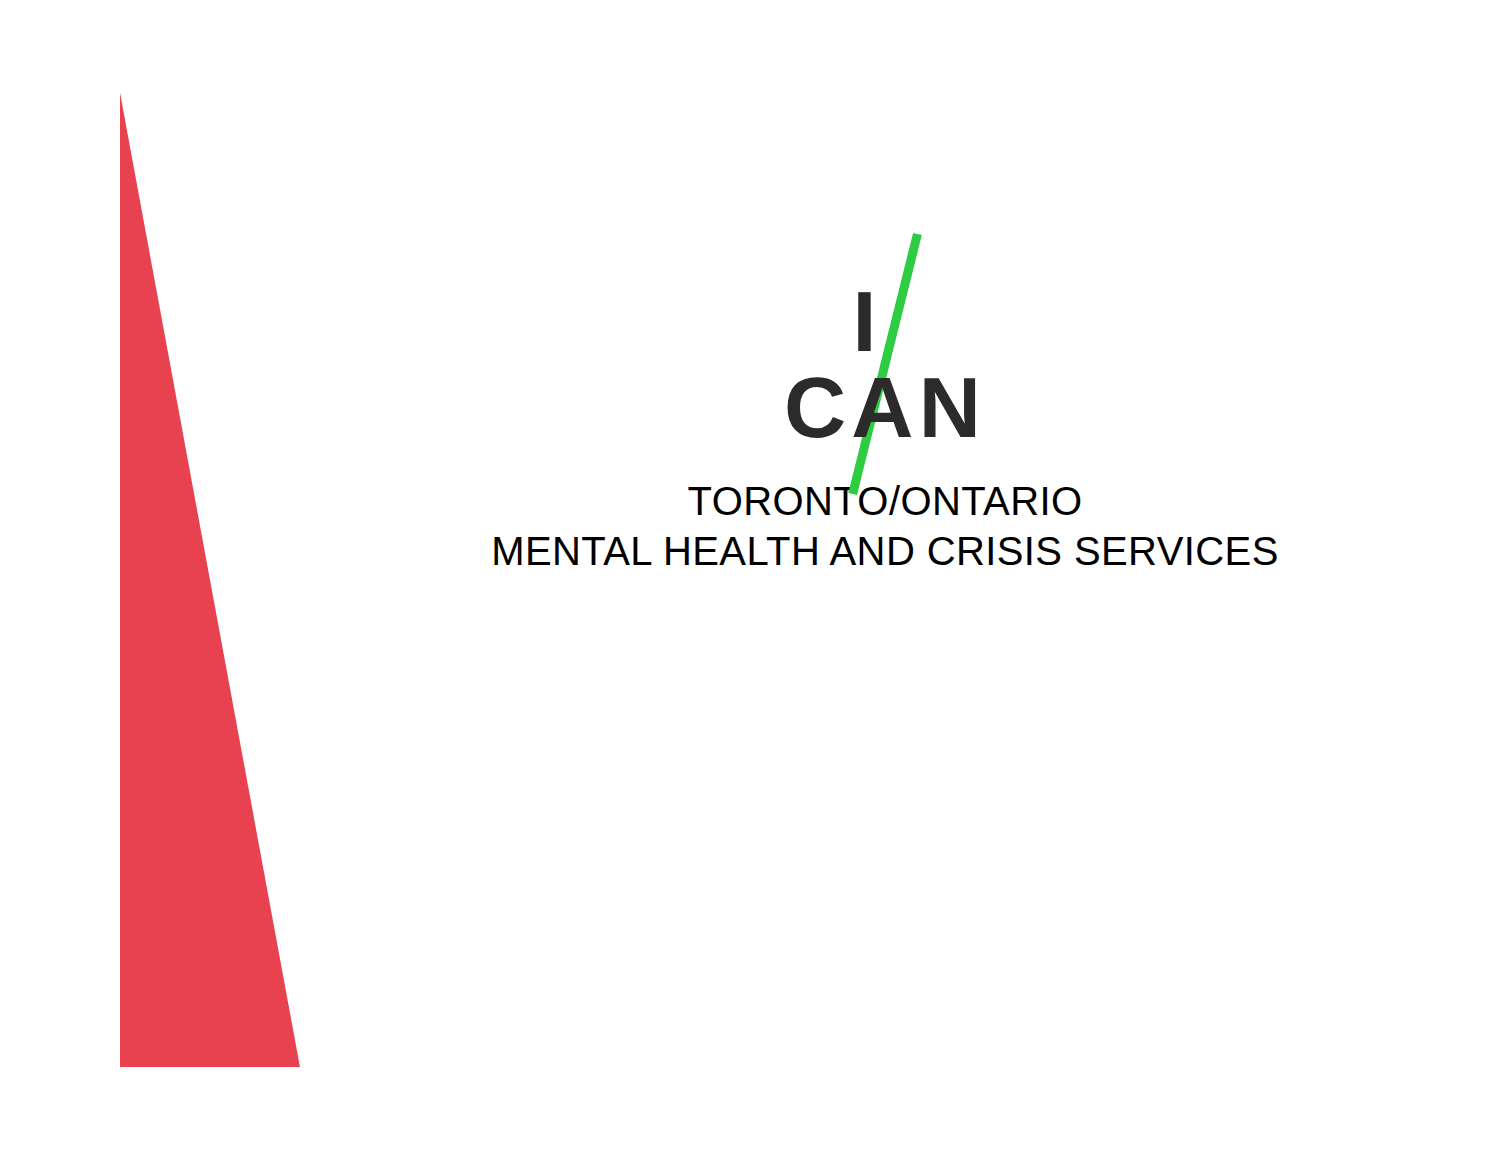I CAN
TORONTO/ONTARIO MENTAL HEALTH AND CRISIS SERVICES